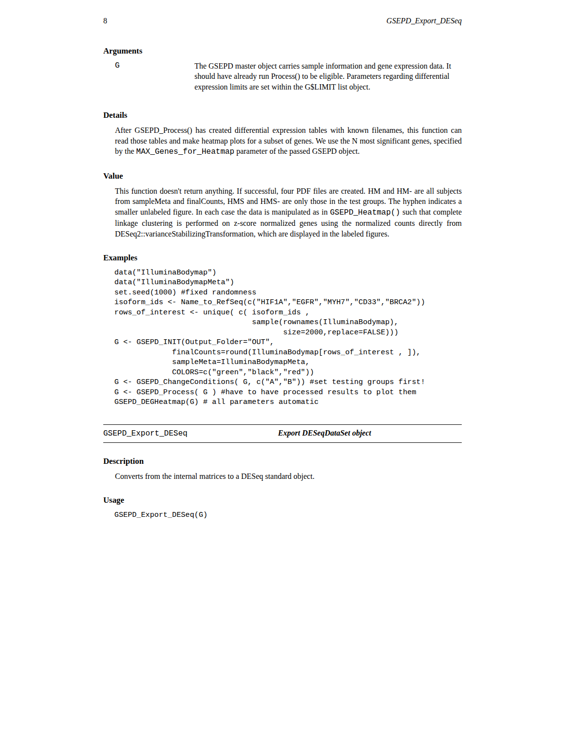8 GSEPD_Export_DESeq
Arguments
| G | The GSEPD master object carries sample information and gene expression data. It should have already run Process() to be eligible. Parameters regarding differential expression limits are set within the G$LIMIT list object. |
Details
After GSEPD_Process() has created differential expression tables with known filenames, this function can read those tables and make heatmap plots for a subset of genes. We use the N most significant genes, specified by the MAX_Genes_for_Heatmap parameter of the passed GSEPD object.
Value
This function doesn't return anything. If successful, four PDF files are created. HM and HM- are all subjects from sampleMeta and finalCounts, HMS and HMS- are only those in the test groups. The hyphen indicates a smaller unlabeled figure. In each case the data is manipulated as in GSEPD_Heatmap() such that complete linkage clustering is performed on z-score normalized genes using the normalized counts directly from DESeq2::varianceStabilizingTransformation, which are displayed in the labeled figures.
Examples
data("IlluminaBodymap")
data("IlluminaBodymapMeta")
set.seed(1000) #fixed randomness
isoform_ids <- Name_to_RefSeq(c("HIF1A","EGFR","MYH7","CD33","BRCA2"))
rows_of_interest <- unique( c( isoform_ids ,
                               sample(rownames(IlluminaBodymap),
                                      size=2000,replace=FALSE)))
G <- GSEPD_INIT(Output_Folder="OUT",
             finalCounts=round(IlluminaBodymap[rows_of_interest , ]),
             sampleMeta=IlluminaBodymapMeta,
             COLORS=c("green","black","red"))
G <- GSEPD_ChangeConditions( G, c("A","B")) #set testing groups first!
G <- GSEPD_Process( G ) #have to have processed results to plot them
GSEPD_DEGHeatmap(G) # all parameters automatic
GSEPD_Export_DESeq Export DESeqDataSet object
Description
Converts from the internal matrices to a DESeq standard object.
Usage
GSEPD_Export_DESeq(G)